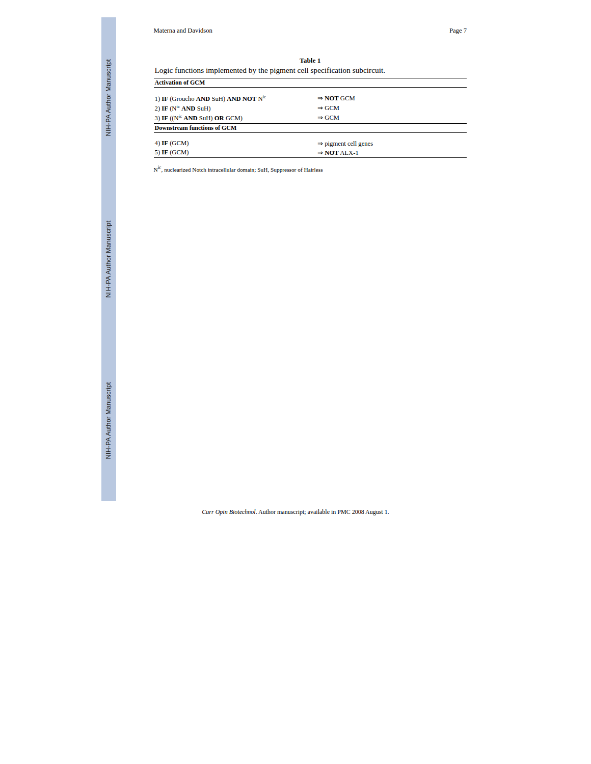NIH-PA Author Manuscript NIH-PA Author Manuscript NIH-PA Author Manuscript
Materna and Davidson
Page 7
Table 1
Logic functions implemented by the pigment cell specification subcircuit.
| Activation of GCM |
| 1) IF (Groucho AND SuH) AND NOT N ic | ⇒ NOT GCM |
| 2) IF (N ic AND SuH) | ⇒ GCM |
| 3) IF ((N ic AND SuH) OR GCM) | ⇒ GCM |
| Downstream functions of GCM |
| 4) IF (GCM) | ⇒ pigment cell genes |
| 5) IF (GCM) | ⇒ NOT ALX-1 |
Nic, nuclearized Notch intracellular domain; SuH, Suppressor of Hairless
Curr Opin Biotechnol. Author manuscript; available in PMC 2008 August 1.